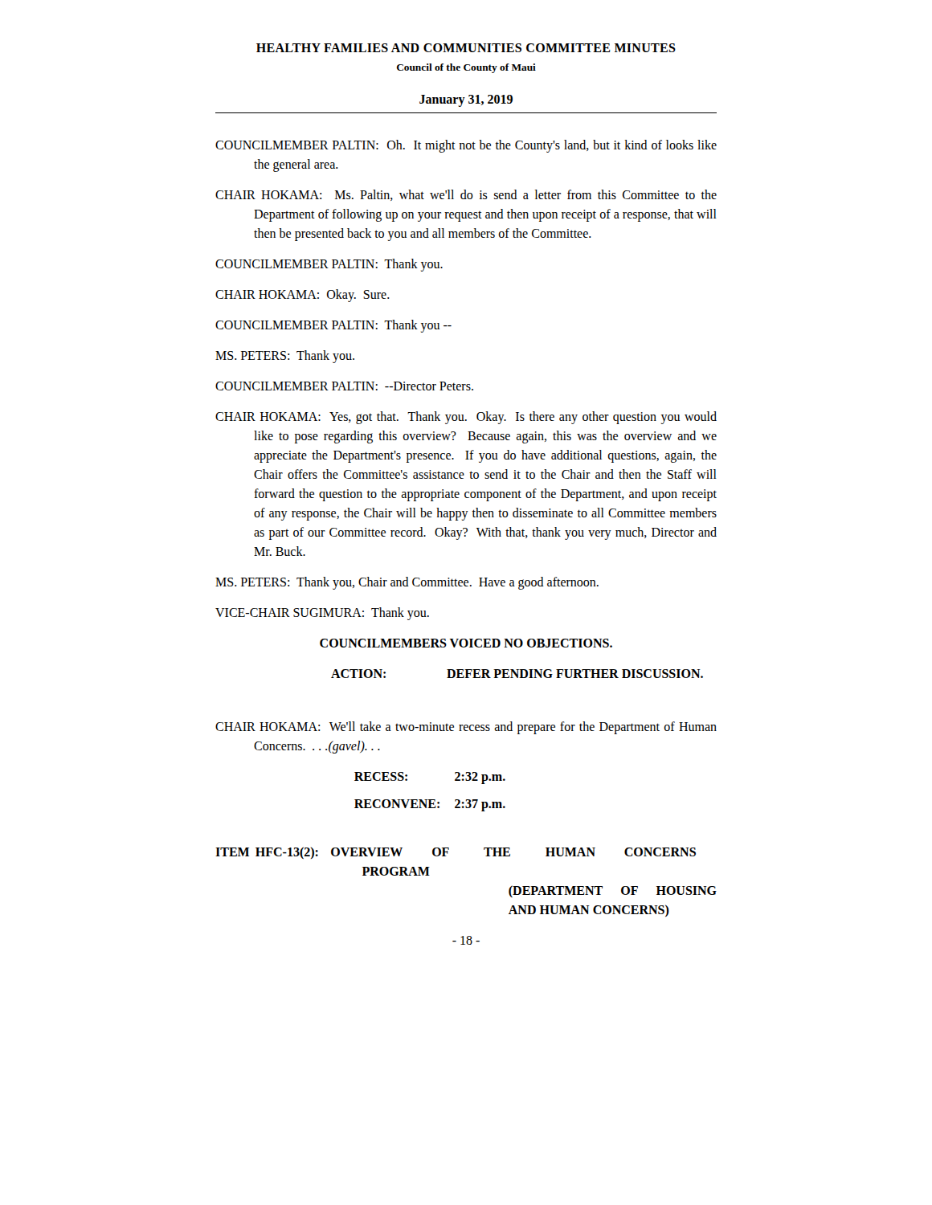HEALTHY FAMILIES AND COMMUNITIES COMMITTEE MINUTES
Council of the County of Maui
January 31, 2019
COUNCILMEMBER PALTIN: Oh. It might not be the County's land, but it kind of looks like the general area.
CHAIR HOKAMA: Ms. Paltin, what we'll do is send a letter from this Committee to the Department of following up on your request and then upon receipt of a response, that will then be presented back to you and all members of the Committee.
COUNCILMEMBER PALTIN: Thank you.
CHAIR HOKAMA: Okay. Sure.
COUNCILMEMBER PALTIN: Thank you --
MS. PETERS: Thank you.
COUNCILMEMBER PALTIN: --Director Peters.
CHAIR HOKAMA: Yes, got that. Thank you. Okay. Is there any other question you would like to pose regarding this overview? Because again, this was the overview and we appreciate the Department's presence. If you do have additional questions, again, the Chair offers the Committee's assistance to send it to the Chair and then the Staff will forward the question to the appropriate component of the Department, and upon receipt of any response, the Chair will be happy then to disseminate to all Committee members as part of our Committee record. Okay? With that, thank you very much, Director and Mr. Buck.
MS. PETERS: Thank you, Chair and Committee. Have a good afternoon.
VICE-CHAIR SUGIMURA: Thank you.
COUNCILMEMBERS VOICED NO OBJECTIONS.
ACTION: DEFER PENDING FURTHER DISCUSSION.
CHAIR HOKAMA: We'll take a two-minute recess and prepare for the Department of Human Concerns. . . .(gavel). . .
RECESS: 2:32 p.m.
RECONVENE: 2:37 p.m.
ITEM HFC-13(2): OVERVIEW OF THE HUMAN CONCERNS PROGRAM(DEPARTMENT OF HOUSING AND HUMAN CONCERNS)
- 18 -